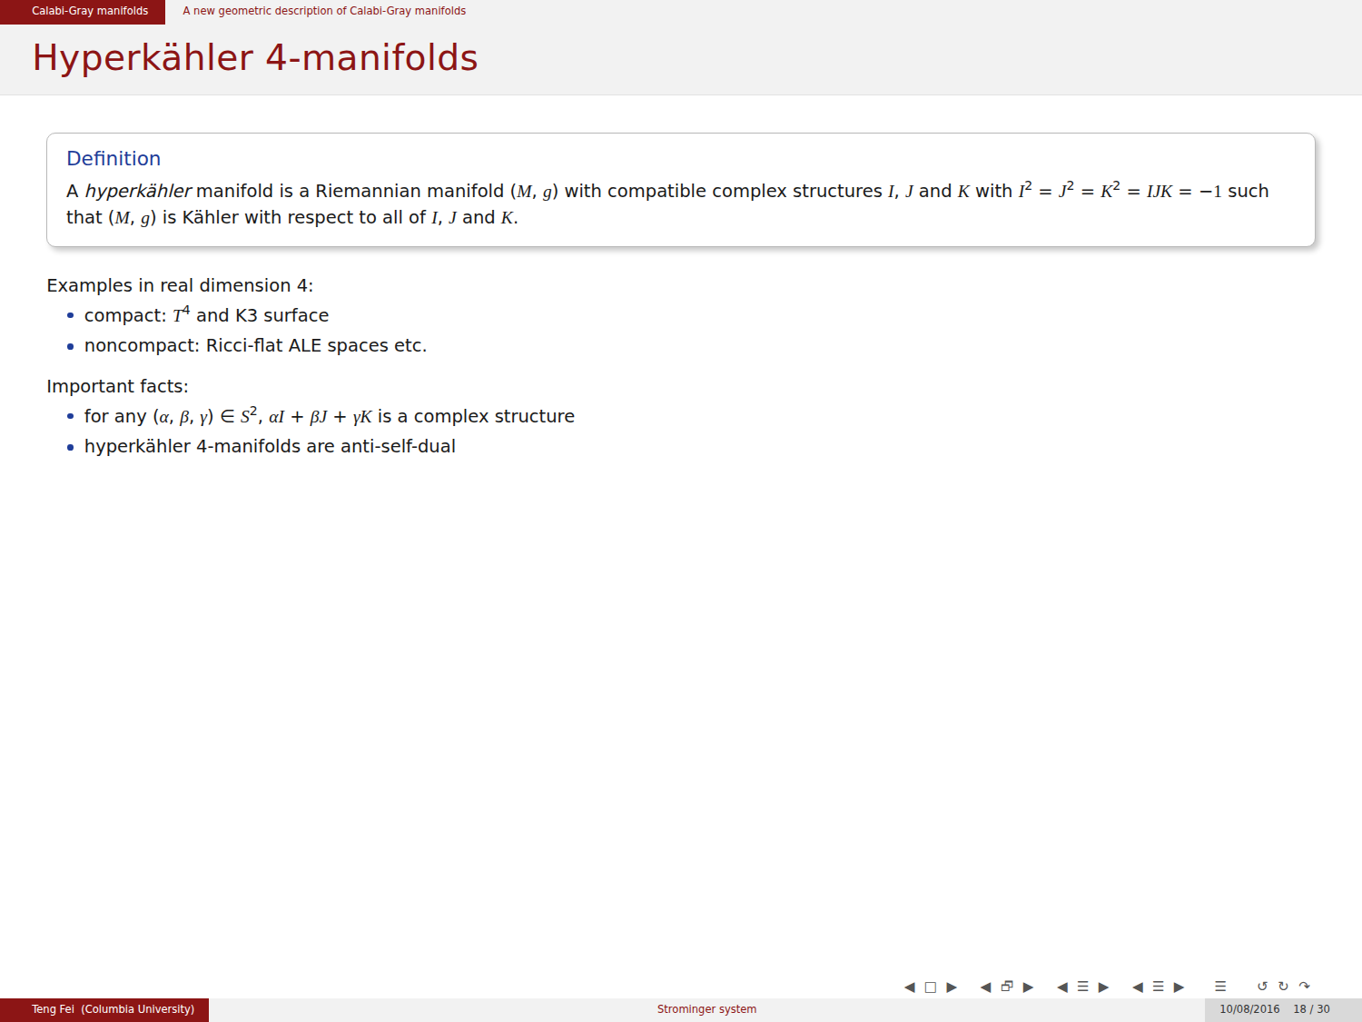Calabi-Gray manifolds
A new geometric description of Calabi-Gray manifolds
Hyperkähler 4-manifolds
Definition
A hyperkähler manifold is a Riemannian manifold (M, g) with compatible complex structures I, J and K with I2 = J2 = K2 = IJK = −1 such that (M, g) is Kähler with respect to all of I, J and K.
Examples in real dimension 4:
compact: T4 and K3 surface
noncompact: Ricci-flat ALE spaces etc.
Important facts:
for any (α, β, γ) ∈ S2, αI + βJ + γK is a complex structure
hyperkähler 4-manifolds are anti-self-dual
◀ □ ▶ ◀ 🗗 ▶ ◀ ☰ ▶ ◀ ☰ ▶ ☰ ↺ ↻ ↷
Teng Fei (Columbia University)
Strominger system
10/08/2016 18 / 30